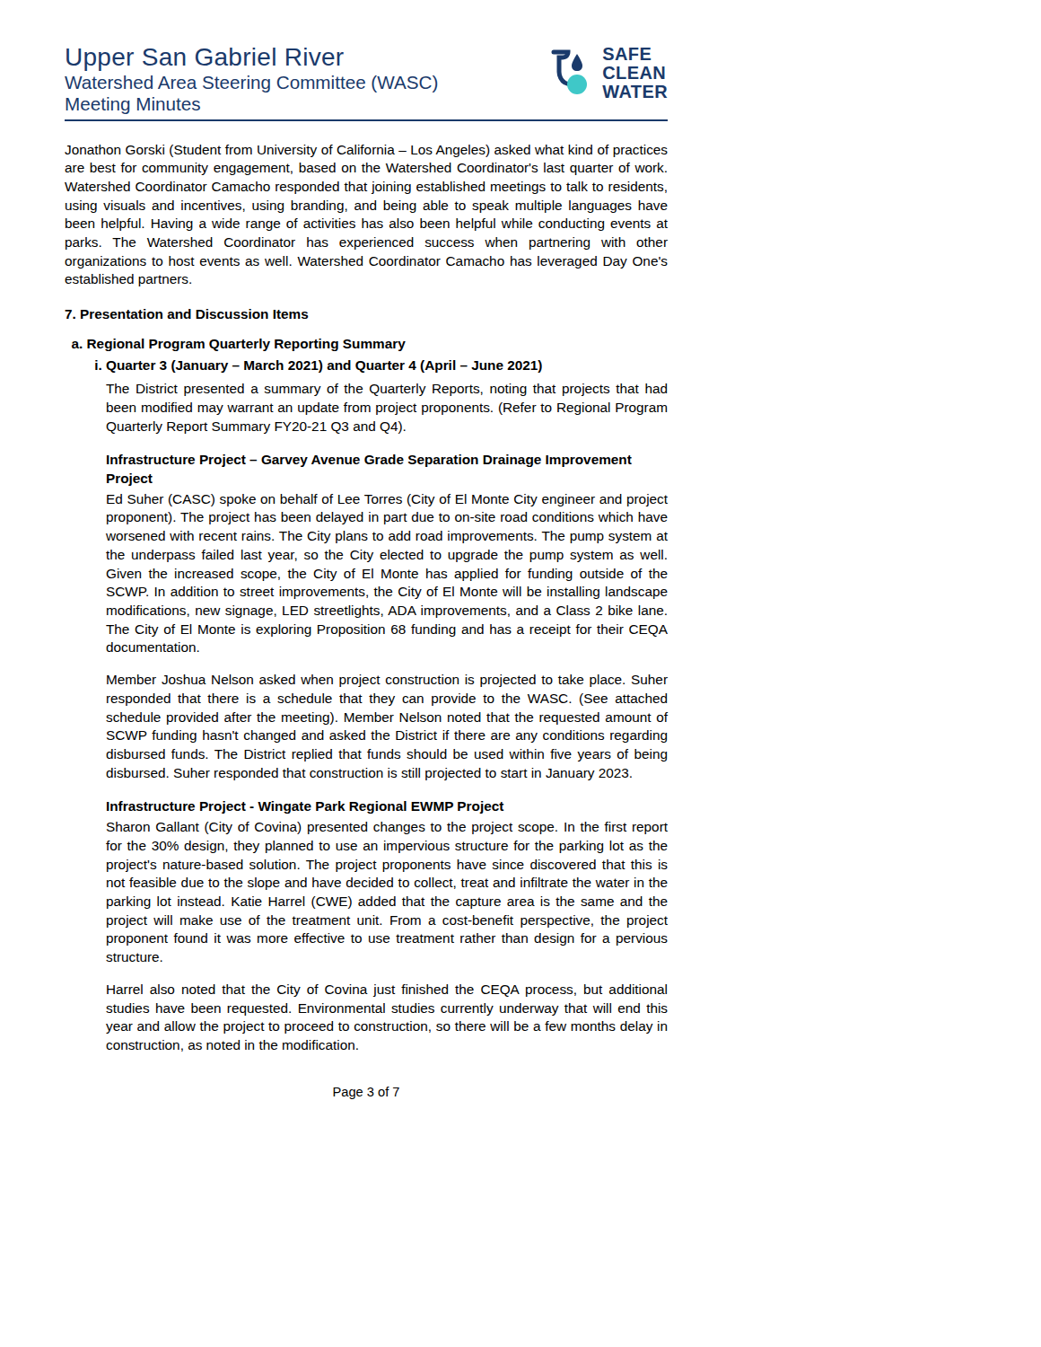Upper San Gabriel River
Watershed Area Steering Committee (WASC)
Meeting Minutes
SAFE
CLEAN
WATER
Jonathon Gorski (Student from University of California – Los Angeles) asked what kind of practices are best for community engagement, based on the Watershed Coordinator's last quarter of work. Watershed Coordinator Camacho responded that joining established meetings to talk to residents, using visuals and incentives, using branding, and being able to speak multiple languages have been helpful. Having a wide range of activities has also been helpful while conducting events at parks. The Watershed Coordinator has experienced success when partnering with other organizations to host events as well. Watershed Coordinator Camacho has leveraged Day One's established partners.
7. Presentation and Discussion Items
Regional Program Quarterly Reporting Summary
Quarter 3 (January – March 2021) and Quarter 4 (April – June 2021)
The District presented a summary of the Quarterly Reports, noting that projects that had been modified may warrant an update from project proponents. (Refer to Regional Program Quarterly Report Summary FY20-21 Q3 and Q4).
Infrastructure Project – Garvey Avenue Grade Separation Drainage Improvement Project
Ed Suher (CASC) spoke on behalf of Lee Torres (City of El Monte City engineer and project proponent). The project has been delayed in part due to on-site road conditions which have worsened with recent rains. The City plans to add road improvements. The pump system at the underpass failed last year, so the City elected to upgrade the pump system as well. Given the increased scope, the City of El Monte has applied for funding outside of the SCWP. In addition to street improvements, the City of El Monte will be installing landscape modifications, new signage, LED streetlights, ADA improvements, and a Class 2 bike lane. The City of El Monte is exploring Proposition 68 funding and has a receipt for their CEQA documentation.
Member Joshua Nelson asked when project construction is projected to take place. Suher responded that there is a schedule that they can provide to the WASC. (See attached schedule provided after the meeting). Member Nelson noted that the requested amount of SCWP funding hasn't changed and asked the District if there are any conditions regarding disbursed funds. The District replied that funds should be used within five years of being disbursed. Suher responded that construction is still projected to start in January 2023.
Infrastructure Project - Wingate Park Regional EWMP Project
Sharon Gallant (City of Covina) presented changes to the project scope. In the first report for the 30% design, they planned to use an impervious structure for the parking lot as the project's nature-based solution. The project proponents have since discovered that this is not feasible due to the slope and have decided to collect, treat and infiltrate the water in the parking lot instead. Katie Harrel (CWE) added that the capture area is the same and the project will make use of the treatment unit. From a cost-benefit perspective, the project proponent found it was more effective to use treatment rather than design for a pervious structure.
Harrel also noted that the City of Covina just finished the CEQA process, but additional studies have been requested. Environmental studies currently underway that will end this year and allow the project to proceed to construction, so there will be a few months delay in construction, as noted in the modification.
Page 3 of 7